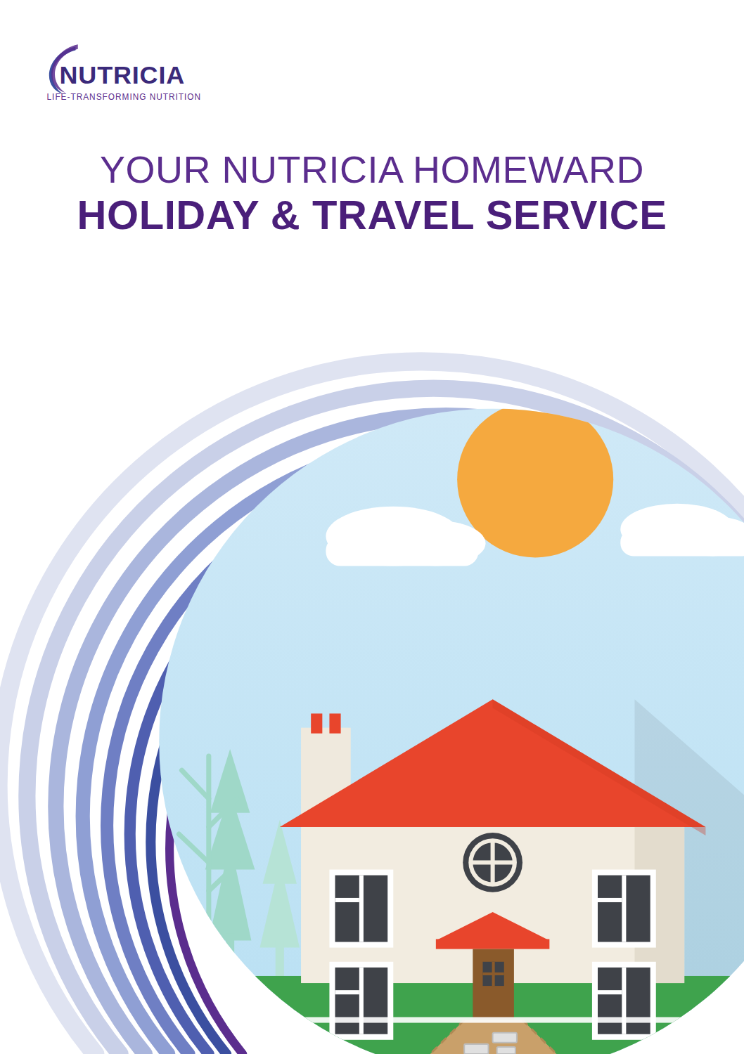NUTRICIA LIFE-TRANSFORMING NUTRITION
Your Nutricia Homeward
Holiday & Travel Service